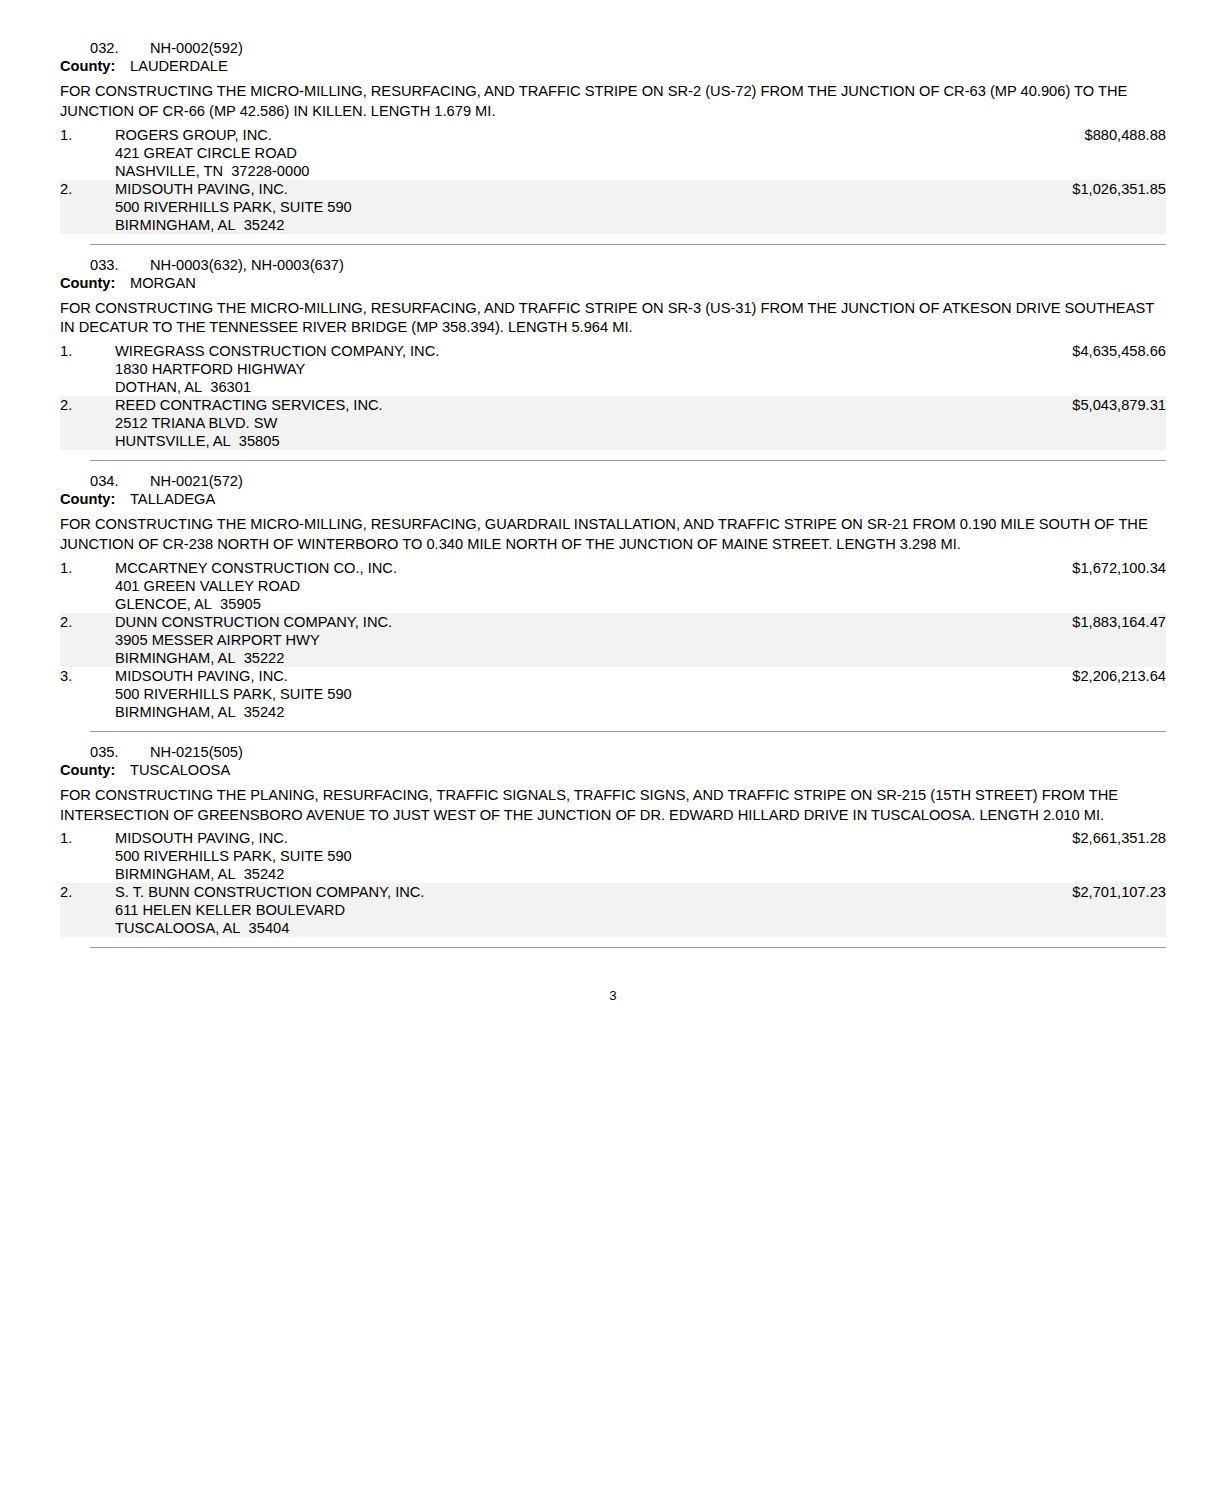032. NH-0002(592)
County: LAUDERDALE
FOR CONSTRUCTING THE MICRO-MILLING, RESURFACING, AND TRAFFIC STRIPE ON SR-2 (US-72) FROM THE JUNCTION OF CR-63 (MP 40.906) TO THE JUNCTION OF CR-66 (MP 42.586) IN KILLEN. LENGTH 1.679 MI.
| 1. | ROGERS GROUP, INC. | $880,488.88 |
| | 421 GREAT CIRCLE ROAD | |
| | NASHVILLE, TN 37228-0000 | |
| 2. | MIDSOUTH PAVING, INC. | $1,026,351.85 |
| | 500 RIVERHILLS PARK, SUITE 590 | |
| | BIRMINGHAM, AL 35242 | |
033. NH-0003(632), NH-0003(637)
County: MORGAN
FOR CONSTRUCTING THE MICRO-MILLING, RESURFACING, AND TRAFFIC STRIPE ON SR-3 (US-31) FROM THE JUNCTION OF ATKESON DRIVE SOUTHEAST IN DECATUR TO THE TENNESSEE RIVER BRIDGE (MP 358.394). LENGTH 5.964 MI.
| 1. | WIREGRASS CONSTRUCTION COMPANY, INC. | $4,635,458.66 |
| | 1830 HARTFORD HIGHWAY | |
| | DOTHAN, AL 36301 | |
| 2. | REED CONTRACTING SERVICES, INC. | $5,043,879.31 |
| | 2512 TRIANA BLVD. SW | |
| | HUNTSVILLE, AL 35805 | |
034. NH-0021(572)
County: TALLADEGA
FOR CONSTRUCTING THE MICRO-MILLING, RESURFACING, GUARDRAIL INSTALLATION, AND TRAFFIC STRIPE ON SR-21 FROM 0.190 MILE SOUTH OF THE JUNCTION OF CR-238 NORTH OF WINTERBORO TO 0.340 MILE NORTH OF THE JUNCTION OF MAINE STREET. LENGTH 3.298 MI.
| 1. | MCCARTNEY CONSTRUCTION CO., INC. | $1,672,100.34 |
| | 401 GREEN VALLEY ROAD | |
| | GLENCOE, AL 35905 | |
| 2. | DUNN CONSTRUCTION COMPANY, INC. | $1,883,164.47 |
| | 3905 MESSER AIRPORT HWY | |
| | BIRMINGHAM, AL 35222 | |
| 3. | MIDSOUTH PAVING, INC. | $2,206,213.64 |
| | 500 RIVERHILLS PARK, SUITE 590 | |
| | BIRMINGHAM, AL 35242 | |
035. NH-0215(505)
County: TUSCALOOSA
FOR CONSTRUCTING THE PLANING, RESURFACING, TRAFFIC SIGNALS, TRAFFIC SIGNS, AND TRAFFIC STRIPE ON SR-215 (15TH STREET) FROM THE INTERSECTION OF GREENSBORO AVENUE TO JUST WEST OF THE JUNCTION OF DR. EDWARD HILLARD DRIVE IN TUSCALOOSA. LENGTH 2.010 MI.
| 1. | MIDSOUTH PAVING, INC. | $2,661,351.28 |
| | 500 RIVERHILLS PARK, SUITE 590 | |
| | BIRMINGHAM, AL 35242 | |
| 2. | S. T. BUNN CONSTRUCTION COMPANY, INC. | $2,701,107.23 |
| | 611 HELEN KELLER BOULEVARD | |
| | TUSCALOOSA, AL 35404 | |
3